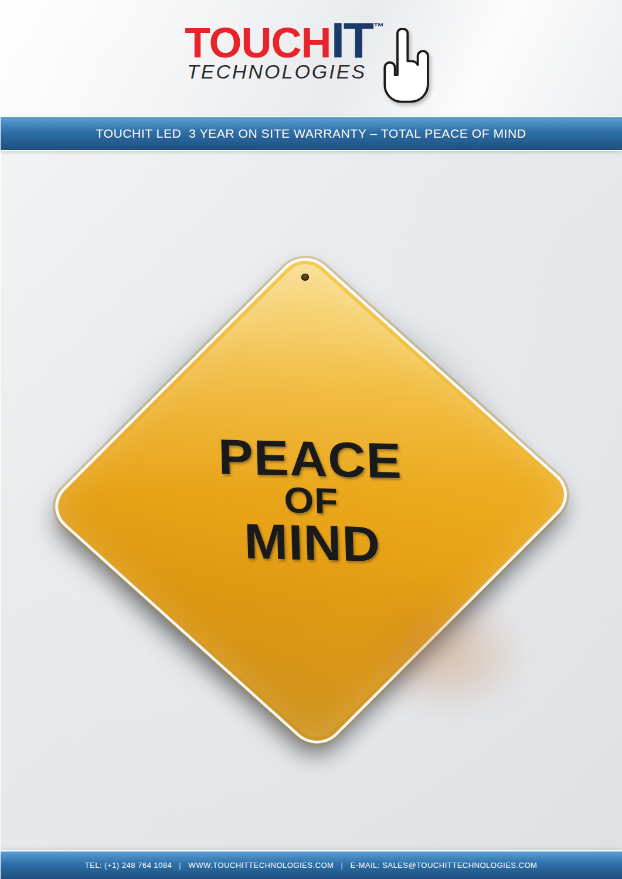TOUCH IT™
TECHNOLOGIES
TOUCHIT LED 3 YEAR ON SITE WARRANTY – TOTAL PEACE OF MIND
PEACE OF MIND
TEL: (+1) 248 764 1084 | WWW.TOUCHITTECHNOLOGIES.COM | E-MAIL: SALES@TOUCHITTECHNOLOGIES.COM